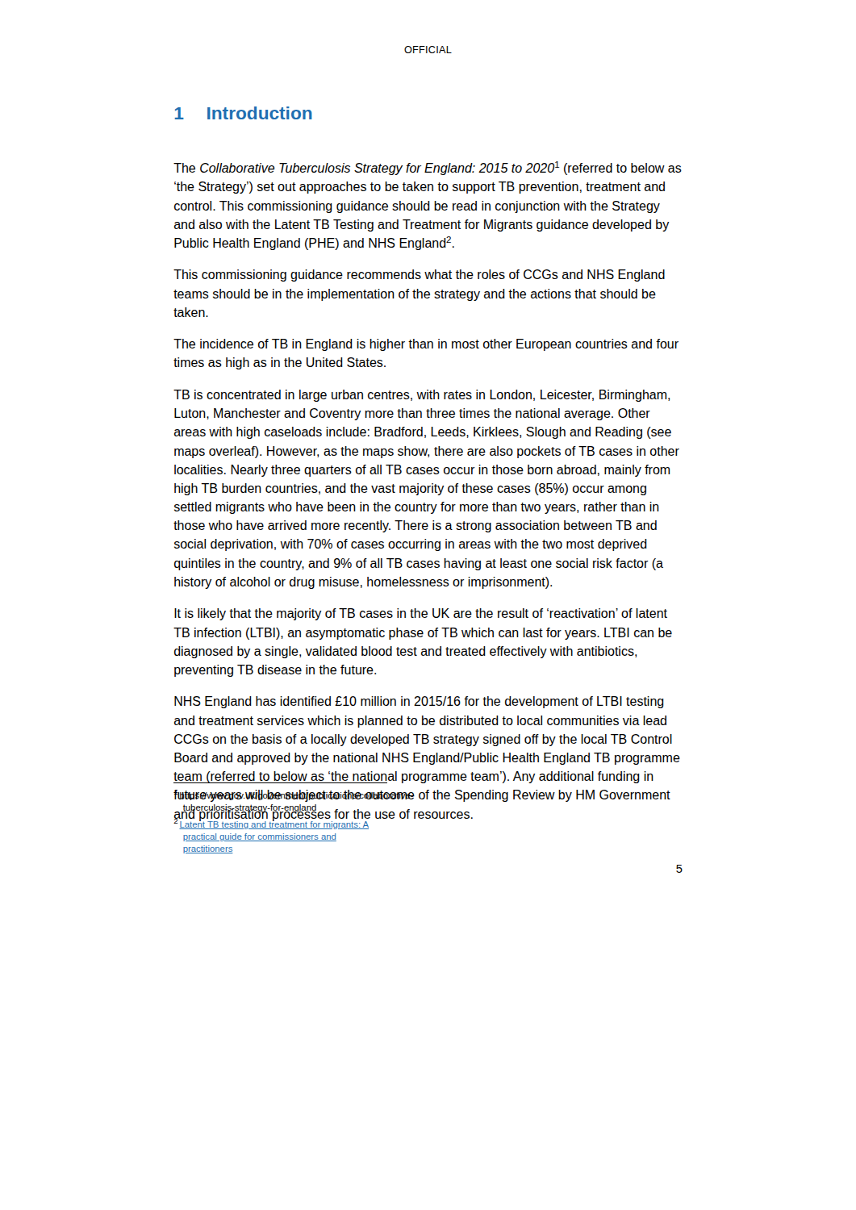OFFICIAL
1 Introduction
The Collaborative Tuberculosis Strategy for England: 2015 to 20201 (referred to below as ‘the Strategy’) set out approaches to be taken to support TB prevention, treatment and control. This commissioning guidance should be read in conjunction with the Strategy and also with the Latent TB Testing and Treatment for Migrants guidance developed by Public Health England (PHE) and NHS England2.
This commissioning guidance recommends what the roles of CCGs and NHS England teams should be in the implementation of the strategy and the actions that should be taken.
The incidence of TB in England is higher than in most other European countries and four times as high as in the United States.
TB is concentrated in large urban centres, with rates in London, Leicester, Birmingham, Luton, Manchester and Coventry more than three times the national average. Other areas with high caseloads include: Bradford, Leeds, Kirklees, Slough and Reading (see maps overleaf). However, as the maps show, there are also pockets of TB cases in other localities. Nearly three quarters of all TB cases occur in those born abroad, mainly from high TB burden countries, and the vast majority of these cases (85%) occur among settled migrants who have been in the country for more than two years, rather than in those who have arrived more recently. There is a strong association between TB and social deprivation, with 70% of cases occurring in areas with the two most deprived quintiles in the country, and 9% of all TB cases having at least one social risk factor (a history of alcohol or drug misuse, homelessness or imprisonment).
It is likely that the majority of TB cases in the UK are the result of ‘reactivation’ of latent TB infection (LTBI), an asymptomatic phase of TB which can last for years. LTBI can be diagnosed by a single, validated blood test and treated effectively with antibiotics, preventing TB disease in the future.
NHS England has identified £10 million in 2015/16 for the development of LTBI testing and treatment services which is planned to be distributed to local communities via lead CCGs on the basis of a locally developed TB strategy signed off by the local TB Control Board and approved by the national NHS England/Public Health England TB programme team (referred to below as ‘the national programme team’). Any additional funding in future years will be subject to the outcome of the Spending Review by HM Government and prioritisation processes for the use of resources.
1https://www.gov.uk/government/publications/collaborative-tuberculosis-strategy-for-england
2 Latent TB testing and treatment for migrants: A practical guide for commissioners and practitioners
5